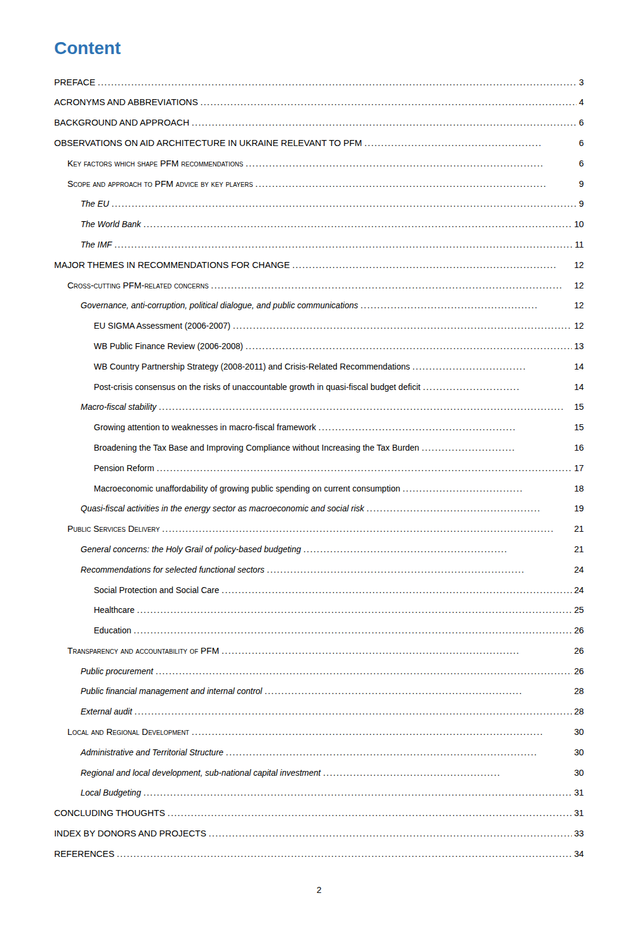Content
PREFACE .................................................................................................................................................. 3
ACRONYMS AND ABBREVIATIONS ................................................................................................................. 4
BACKGROUND AND APPROACH ................................................................................................................... 6
OBSERVATIONS ON AID ARCHITECTURE IN UKRAINE RELEVANT TO PFM ..................................................... 6
Key factors which shape PFM recommendations ......................................................................................... 6
Scope and approach to PFM advice by key players ....................................................................................... 9
The EU ................................................................................................................................................. 9
The World Bank ................................................................................................................................. 10
The IMF ............................................................................................................................................... 11
MAJOR THEMES IN RECOMMENDATIONS FOR CHANGE ............................................................................... 12
Cross-cutting PFM-related concerns ......................................................................................................... 12
Governance, anti-corruption, political dialogue, and public communications ..................................................... 12
EU SIGMA Assessment (2006-2007) ......................................................................................................... 12
WB Public Finance Review (2006-2008) ..................................................................................................... 13
WB Country Partnership Strategy (2008-2011) and Crisis-Related Recommendations .................................. 14
Post-crisis consensus on the risks of unaccountable growth in quasi-fiscal budget deficit ............................. 14
Macro-fiscal stability ......................................................................................................................... 15
Growing attention to weaknesses in macro-fiscal framework ........................................................... 15
Broadening the Tax Base and Improving Compliance without Increasing the Tax Burden ............................ 16
Pension Reform ............................................................................................................................. 17
Macroeconomic unaffordability of growing public spending on current consumption .................................... 18
Quasi-fiscal activities in the energy sector as macroeconomic and social risk .................................................... 19
Public Services Delivery ..................................................................................................................... 21
General concerns: the Holy Grail of policy-based budgeting ............................................................. 21
Recommendations for selected functional sectors ............................................................................. 24
Social Protection and Social Care ............................................................................................................. 24
Healthcare ..................................................................................................................................... 25
Education ....................................................................................................................................... 26
Transparency and accountability of PFM ......................................................................................... 26
Public procurement ............................................................................................................................. 26
Public financial management and internal control ............................................................................. 28
External audit ..................................................................................................................................... 28
Local and Regional Development ......................................................................................................... 30
Administrative and Territorial Structure ............................................................................................. 30
Regional and local development, sub-national capital investment ..................................................... 30
Local Budgeting ................................................................................................................................. 31
CONCLUDING THOUGHTS ............................................................................................................................. 31
INDEX BY DONORS AND PROJECTS ............................................................................................................. 33
REFERENCES ............................................................................................................................................. 34
2